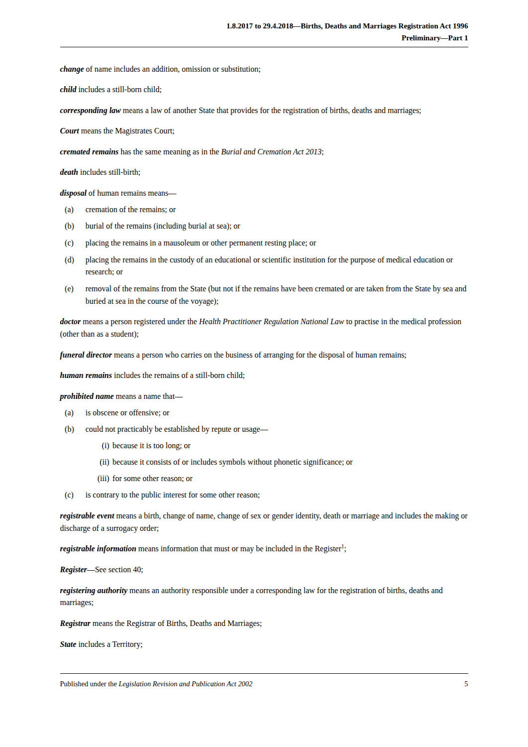1.8.2017 to 29.4.2018—Births, Deaths and Marriages Registration Act 1996
Preliminary—Part 1
change of name includes an addition, omission or substitution;
child includes a still-born child;
corresponding law means a law of another State that provides for the registration of births, deaths and marriages;
Court means the Magistrates Court;
cremated remains has the same meaning as in the Burial and Cremation Act 2013;
death includes still-birth;
disposal of human remains means—
(a) cremation of the remains; or
(b) burial of the remains (including burial at sea); or
(c) placing the remains in a mausoleum or other permanent resting place; or
(d) placing the remains in the custody of an educational or scientific institution for the purpose of medical education or research; or
(e) removal of the remains from the State (but not if the remains have been cremated or are taken from the State by sea and buried at sea in the course of the voyage);
doctor means a person registered under the Health Practitioner Regulation National Law to practise in the medical profession (other than as a student);
funeral director means a person who carries on the business of arranging for the disposal of human remains;
human remains includes the remains of a still-born child;
prohibited name means a name that—
(a) is obscene or offensive; or
(b) could not practicably be established by repute or usage—
(i) because it is too long; or
(ii) because it consists of or includes symbols without phonetic significance; or
(iii) for some other reason; or
(c) is contrary to the public interest for some other reason;
registrable event means a birth, change of name, change of sex or gender identity, death or marriage and includes the making or discharge of a surrogacy order;
registrable information means information that must or may be included in the Register1;
Register—See section 40;
registering authority means an authority responsible under a corresponding law for the registration of births, deaths and marriages;
Registrar means the Registrar of Births, Deaths and Marriages;
State includes a Territory;
Published under the Legislation Revision and Publication Act 2002 5